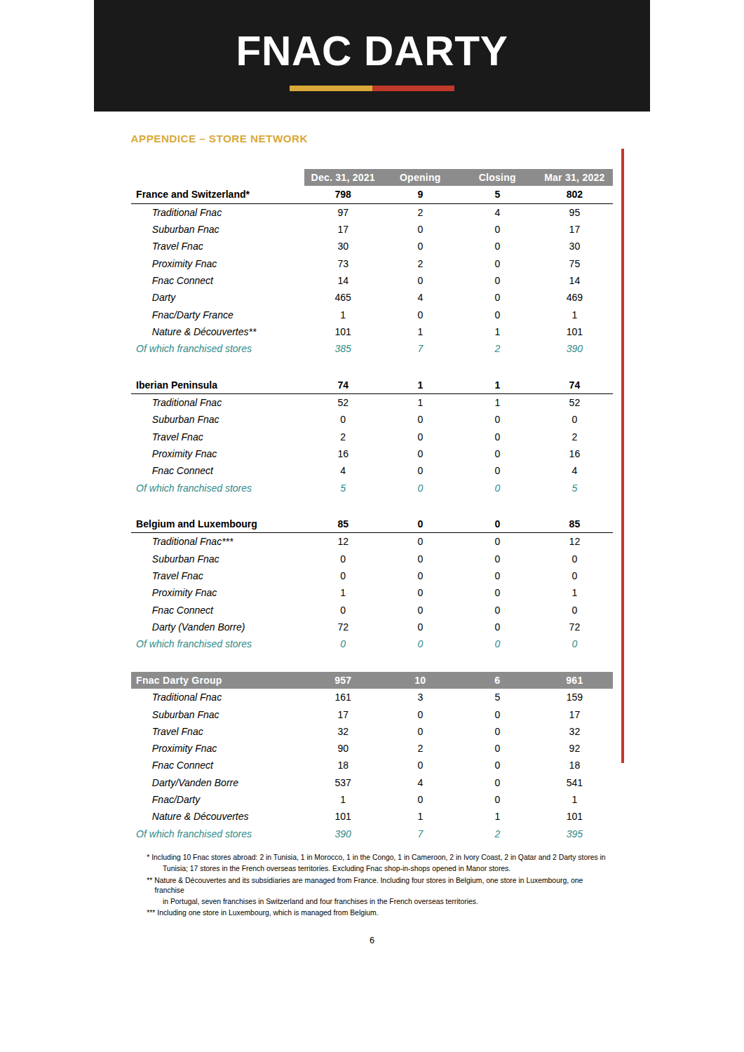FNAC DARTY
APPENDICE – STORE NETWORK
| | Dec. 31, 2021 | Opening | Closing | Mar 31, 2022 |
| --- | --- | --- | --- | --- |
| France and Switzerland* | 798 | 9 | 5 | 802 |
| Traditional Fnac | 97 | 2 | 4 | 95 |
| Suburban Fnac | 17 | 0 | 0 | 17 |
| Travel Fnac | 30 | 0 | 0 | 30 |
| Proximity Fnac | 73 | 2 | 0 | 75 |
| Fnac Connect | 14 | 0 | 0 | 14 |
| Darty | 465 | 4 | 0 | 469 |
| Fnac/Darty France | 1 | 0 | 0 | 1 |
| Nature & Découvertes** | 101 | 1 | 1 | 101 |
| Of which franchised stores | 385 | 7 | 2 | 390 |
| Iberian Peninsula | 74 | 1 | 1 | 74 |
| Traditional Fnac | 52 | 1 | 1 | 52 |
| Suburban Fnac | 0 | 0 | 0 | 0 |
| Travel Fnac | 2 | 0 | 0 | 2 |
| Proximity Fnac | 16 | 0 | 0 | 16 |
| Fnac Connect | 4 | 0 | 0 | 4 |
| Of which franchised stores | 5 | 0 | 0 | 5 |
| Belgium and Luxembourg | 85 | 0 | 0 | 85 |
| Traditional Fnac*** | 12 | 0 | 0 | 12 |
| Suburban Fnac | 0 | 0 | 0 | 0 |
| Travel Fnac | 0 | 0 | 0 | 0 |
| Proximity Fnac | 1 | 0 | 0 | 1 |
| Fnac Connect | 0 | 0 | 0 | 0 |
| Darty (Vanden Borre) | 72 | 0 | 0 | 72 |
| Of which franchised stores | 0 | 0 | 0 | 0 |
| Fnac Darty Group | 957 | 10 | 6 | 961 |
| Traditional Fnac | 161 | 3 | 5 | 159 |
| Suburban Fnac | 17 | 0 | 0 | 17 |
| Travel Fnac | 32 | 0 | 0 | 32 |
| Proximity Fnac | 90 | 2 | 0 | 92 |
| Fnac Connect | 18 | 0 | 0 | 18 |
| Darty/Vanden Borre | 537 | 4 | 0 | 541 |
| Fnac/Darty | 1 | 0 | 0 | 1 |
| Nature & Découvertes | 101 | 1 | 1 | 101 |
| Of which franchised stores | 390 | 7 | 2 | 395 |
* Including 10 Fnac stores abroad: 2 in Tunisia, 1 in Morocco, 1 in the Congo, 1 in Cameroon, 2 in Ivory Coast, 2 in Qatar and 2 Darty stores in
Tunisia; 17 stores in the French overseas territories. Excluding Fnac shop-in-shops opened in Manor stores.
** Nature & Découvertes and its subsidiaries are managed from France. Including four stores in Belgium, one store in Luxembourg, one franchise
in Portugal, seven franchises in Switzerland and four franchises in the French overseas territories.
*** Including one store in Luxembourg, which is managed from Belgium.
6